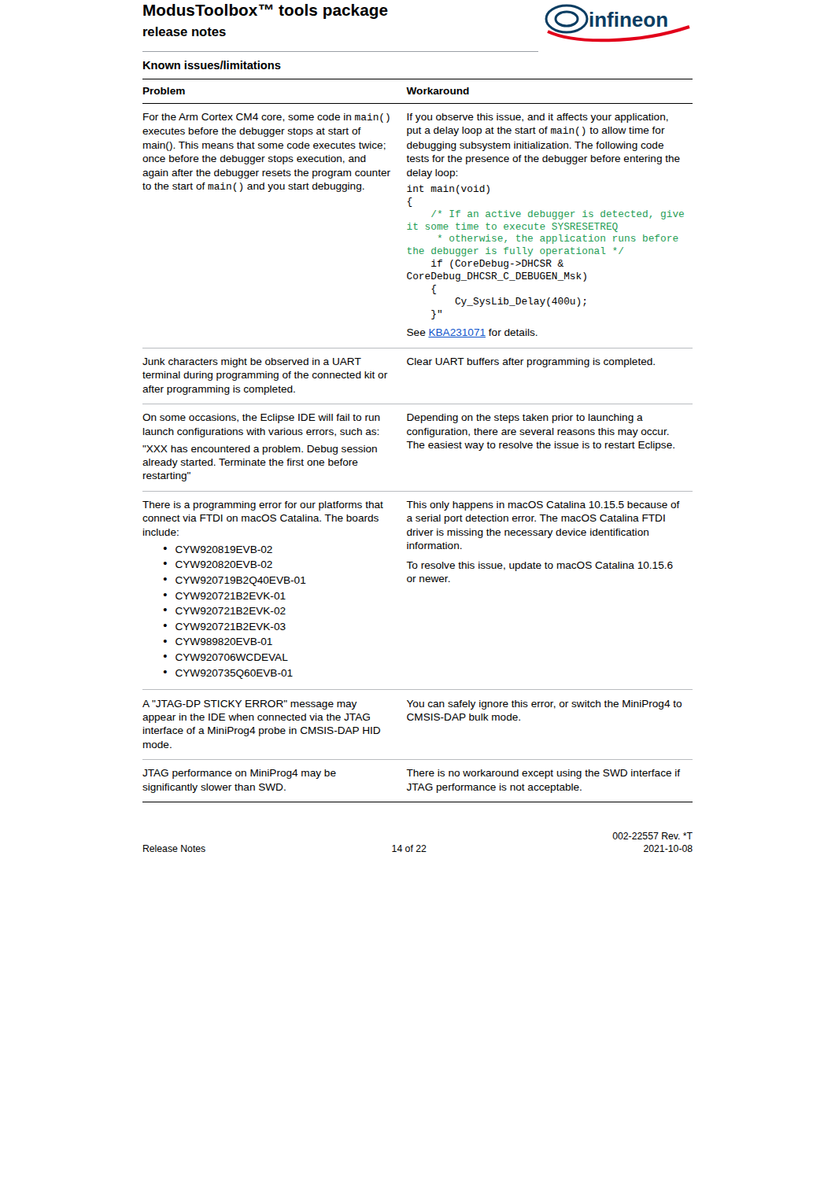ModusToolbox™ tools package
release notes
infineon
Known issues/limitations
| Problem | Workaround |
| --- | --- |
| For the Arm Cortex CM4 core, some code in main() executes before the debugger stops at start of main(). This means that some code executes twice; once before the debugger stops execution, and again after the debugger resets the program counter to the start of main() and you start debugging. | If you observe this issue, and it affects your application, put a delay loop at the start of main() to allow time for debugging subsystem initialization. The following code tests for the presence of the debugger before entering the delay loop: int main(void) { /* If an active debugger is detected, give it some time to execute SYSRESETREQ * otherwise, the application runs before the debugger is fully operational */ if (CoreDebug->DHCSR & CoreDebug_DHCSR_C_DEBUGEN_Msk) { Cy_SysLib_Delay(400u); }" See KBA231071 for details. |
| Junk characters might be observed in a UART terminal during programming of the connected kit or after programming is completed. | Clear UART buffers after programming is completed. |
| On some occasions, the Eclipse IDE will fail to run launch configurations with various errors, such as: "XXX has encountered a problem. Debug session already started. Terminate the first one before restarting" | Depending on the steps taken prior to launching a configuration, there are several reasons this may occur. The easiest way to resolve the issue is to restart Eclipse. |
| There is a programming error for our platforms that connect via FTDI on macOS Catalina. The boards include: CYW920819EVB-02 CYW920820EVB-02 CYW920719B2Q40EVB-01 CYW920721B2EVK-01 CYW920721B2EVK-02 CYW920721B2EVK-03 CYW989820EVB-01 CYW920706WCDEVAL CYW920735Q60EVB-01 | This only happens in macOS Catalina 10.15.5 because of a serial port detection error. The macOS Catalina FTDI driver is missing the necessary device identification information. To resolve this issue, update to macOS Catalina 10.15.6 or newer. |
| A "JTAG-DP STICKY ERROR" message may appear in the IDE when connected via the JTAG interface of a MiniProg4 probe in CMSIS-DAP HID mode. | You can safely ignore this error, or switch the MiniProg4 to CMSIS-DAP bulk mode. |
| JTAG performance on MiniProg4 may be significantly slower than SWD. | There is no workaround except using the SWD interface if JTAG performance is not acceptable. |
Release Notes
14 of 22
002-22557 Rev. *T
2021-10-08